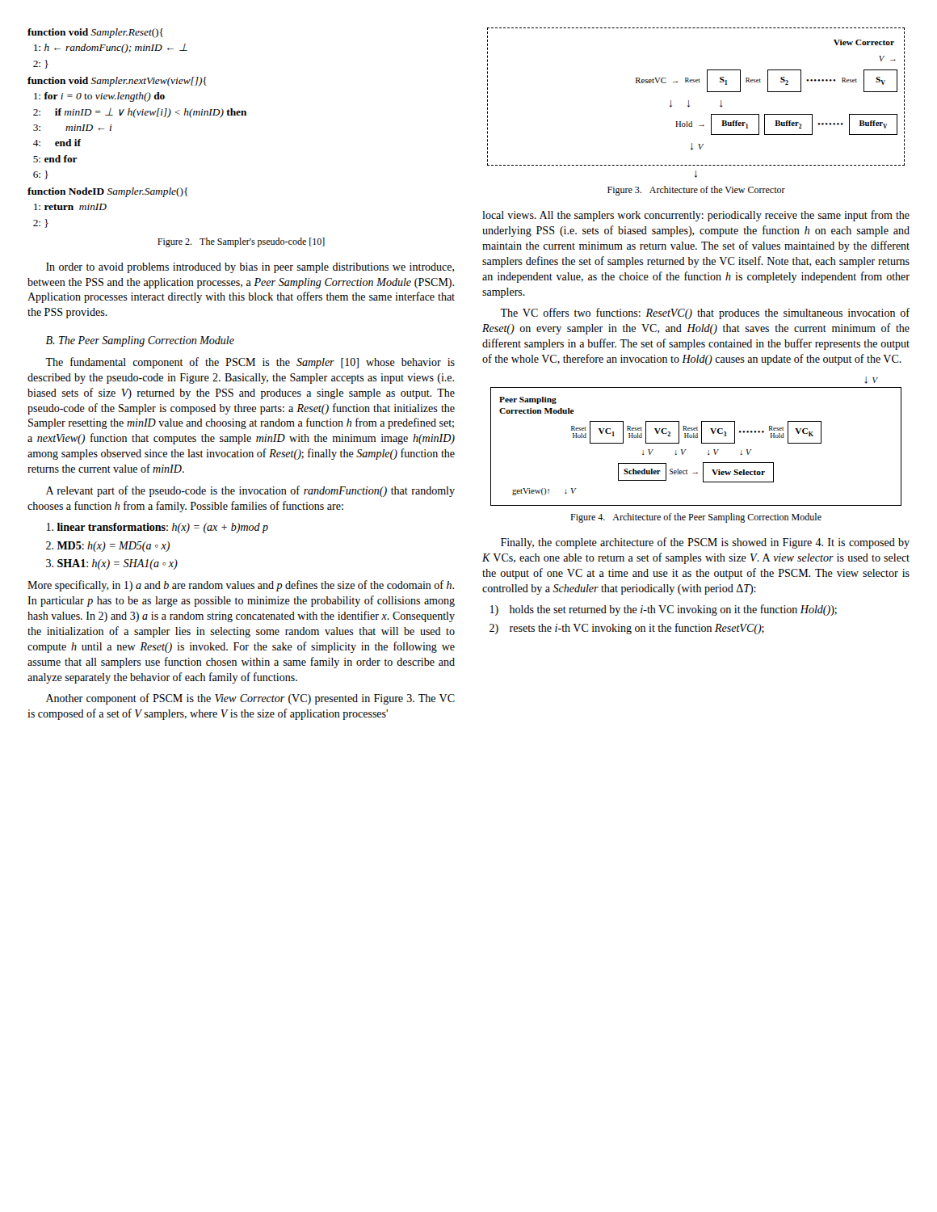function void Sampler.Reset(){
1: h ← randomFunc(); minID ← ⊥
2: }
function void Sampler.nextView(view[]){
1: for i = 0 to view.length() do
2: if minID = ⊥ ∨ h(view[i]) < h(minID) then
3: minID ← i
4: end if
5: end for
6: }
function NodeID Sampler.Sample(){
1: return minID
2: }
Figure 2. The Sampler's pseudo-code [10]
In order to avoid problems introduced by bias in peer sample distributions we introduce, between the PSS and the application processes, a Peer Sampling Correction Module (PSCM). Application processes interact directly with this block that offers them the same interface that the PSS provides.
B. The Peer Sampling Correction Module
The fundamental component of the PSCM is the Sampler [10] whose behavior is described by the pseudo-code in Figure 2. Basically, the Sampler accepts as input views (i.e. biased sets of size V) returned by the PSS and produces a single sample as output. The pseudo-code of the Sampler is composed by three parts: a Reset() function that initializes the Sampler resetting the minID value and choosing at random a function h from a predefined set; a nextView() function that computes the sample minID with the minimum image h(minID) among samples observed since the last invocation of Reset(); finally the Sample() function the returns the current value of minID.
A relevant part of the pseudo-code is the invocation of randomFunction() that randomly chooses a function h from a family. Possible families of functions are:
linear transformations: h(x) = (ax + b)mod p
MD5: h(x) = MD5(a ◦ x)
SHA1: h(x) = SHA1(a ◦ x)
More specifically, in 1) a and b are random values and p defines the size of the codomain of h. In particular p has to be as large as possible to minimize the probability of collisions among hash values. In 2) and 3) a is a random string concatenated with the identifier x. Consequently the initialization of a sampler lies in selecting some random values that will be used to compute h until a new Reset() is invoked. For the sake of simplicity in the following we assume that all samplers use function chosen within a same family in order to describe and analyze separately the behavior of each family of functions.
Another component of PSCM is the View Corrector (VC) presented in Figure 3. The VC is composed of a set of V samplers, where V is the size of application processes'
View Corrector
V →
ResetVC → Reset
S1
Reset
S2
•••••••• Reset
SV
↓ ↓ ↓
Hold →
Buffer1
Buffer2
•••••••
BufferV
↓ V
↓
Figure 3. Architecture of the View Corrector
local views. All the samplers work concurrently: periodically receive the same input from the underlying PSS (i.e. sets of biased samples), compute the function h on each sample and maintain the current minimum as return value. The set of values maintained by the different samplers defines the set of samples returned by the VC itself. Note that, each sampler returns an independent value, as the choice of the function h is completely independent from other samplers.
The VC offers two functions: ResetVC() that produces the simultaneous invocation of Reset() on every sampler in the VC, and Hold() that saves the current minimum of the different samplers in a buffer. The set of samples contained in the buffer represents the output of the whole VC, therefore an invocation to Hold() causes an update of the output of the VC.
↓ V
Peer Sampling
Correction Module
Reset
Hold
VC1
Reset
Hold
VC2
Reset
Hold
VC3
•••••••
Reset
Hold
VCK
↓ V ↓ V ↓ V ↓ V
Scheduler
Select →
View Selector
getView()↑ ↓ V
Figure 4. Architecture of the Peer Sampling Correction Module
Finally, the complete architecture of the PSCM is showed in Figure 4. It is composed by K VCs, each one able to return a set of samples with size V. A view selector is used to select the output of one VC at a time and use it as the output of the PSCM. The view selector is controlled by a Scheduler that periodically (with period ΔT):
holds the set returned by the i-th VC invoking on it the function Hold());
resets the i-th VC invoking on it the function ResetVC();